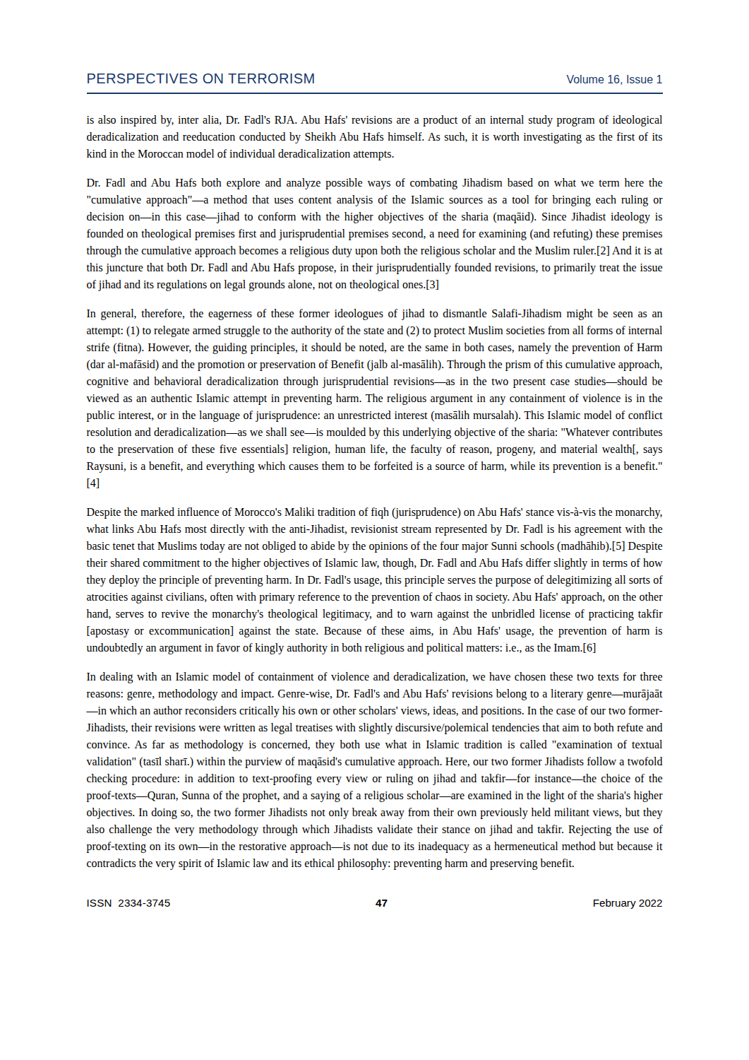PERSPECTIVES ON TERRORISM
Volume 16, Issue 1
is also inspired by, inter alia, Dr. Fadl's RJA. Abu Hafs' revisions are a product of an internal study program of ideological deradicalization and reeducation conducted by Sheikh Abu Hafs himself. As such, it is worth investigating as the first of its kind in the Moroccan model of individual deradicalization attempts.
Dr. Fadl and Abu Hafs both explore and analyze possible ways of combating Jihadism based on what we term here the "cumulative approach"—a method that uses content analysis of the Islamic sources as a tool for bringing each ruling or decision on—in this case—jihad to conform with the higher objectives of the sharia (maqāid). Since Jihadist ideology is founded on theological premises first and jurisprudential premises second, a need for examining (and refuting) these premises through the cumulative approach becomes a religious duty upon both the religious scholar and the Muslim ruler.[2] And it is at this juncture that both Dr. Fadl and Abu Hafs propose, in their jurisprudentially founded revisions, to primarily treat the issue of jihad and its regulations on legal grounds alone, not on theological ones.[3]
In general, therefore, the eagerness of these former ideologues of jihad to dismantle Salafi-Jihadism might be seen as an attempt: (1) to relegate armed struggle to the authority of the state and (2) to protect Muslim societies from all forms of internal strife (fitna). However, the guiding principles, it should be noted, are the same in both cases, namely the prevention of Harm (dar al-mafāsid) and the promotion or preservation of Benefit (jalb al-masālih). Through the prism of this cumulative approach, cognitive and behavioral deradicalization through jurisprudential revisions—as in the two present case studies—should be viewed as an authentic Islamic attempt in preventing harm. The religious argument in any containment of violence is in the public interest, or in the language of jurisprudence: an unrestricted interest (masālih mursalah). This Islamic model of conflict resolution and deradicalization—as we shall see—is moulded by this underlying objective of the sharia: "Whatever contributes to the preservation of these five essentials] religion, human life, the faculty of reason, progeny, and material wealth[, says Raysuni, is a benefit, and everything which causes them to be forfeited is a source of harm, while its prevention is a benefit."[4]
Despite the marked influence of Morocco's Maliki tradition of fiqh (jurisprudence) on Abu Hafs' stance vis-à-vis the monarchy, what links Abu Hafs most directly with the anti-Jihadist, revisionist stream represented by Dr. Fadl is his agreement with the basic tenet that Muslims today are not obliged to abide by the opinions of the four major Sunni schools (madhāhib).[5] Despite their shared commitment to the higher objectives of Islamic law, though, Dr. Fadl and Abu Hafs differ slightly in terms of how they deploy the principle of preventing harm. In Dr. Fadl's usage, this principle serves the purpose of delegitimizing all sorts of atrocities against civilians, often with primary reference to the prevention of chaos in society. Abu Hafs' approach, on the other hand, serves to revive the monarchy's theological legitimacy, and to warn against the unbridled license of practicing takfir [apostasy or excommunication] against the state. Because of these aims, in Abu Hafs' usage, the prevention of harm is undoubtedly an argument in favor of kingly authority in both religious and political matters: i.e., as the Imam.[6]
In dealing with an Islamic model of containment of violence and deradicalization, we have chosen these two texts for three reasons: genre, methodology and impact. Genre-wise, Dr. Fadl's and Abu Hafs' revisions belong to a literary genre—murājaāt—in which an author reconsiders critically his own or other scholars' views, ideas, and positions. In the case of our two former-Jihadists, their revisions were written as legal treatises with slightly discursive/polemical tendencies that aim to both refute and convince. As far as methodology is concerned, they both use what in Islamic tradition is called "examination of textual validation" (tasīl sharī.) within the purview of maqāsid's cumulative approach. Here, our two former Jihadists follow a twofold checking procedure: in addition to text-proofing every view or ruling on jihad and takfir—for instance—the choice of the proof-texts—Quran, Sunna of the prophet, and a saying of a religious scholar—are examined in the light of the sharia's higher objectives. In doing so, the two former Jihadists not only break away from their own previously held militant views, but they also challenge the very methodology through which Jihadists validate their stance on jihad and takfir. Rejecting the use of proof-texting on its own—in the restorative approach—is not due to its inadequacy as a hermeneutical method but because it contradicts the very spirit of Islamic law and its ethical philosophy: preventing harm and preserving benefit.
ISSN 2334-3745 47 February 2022